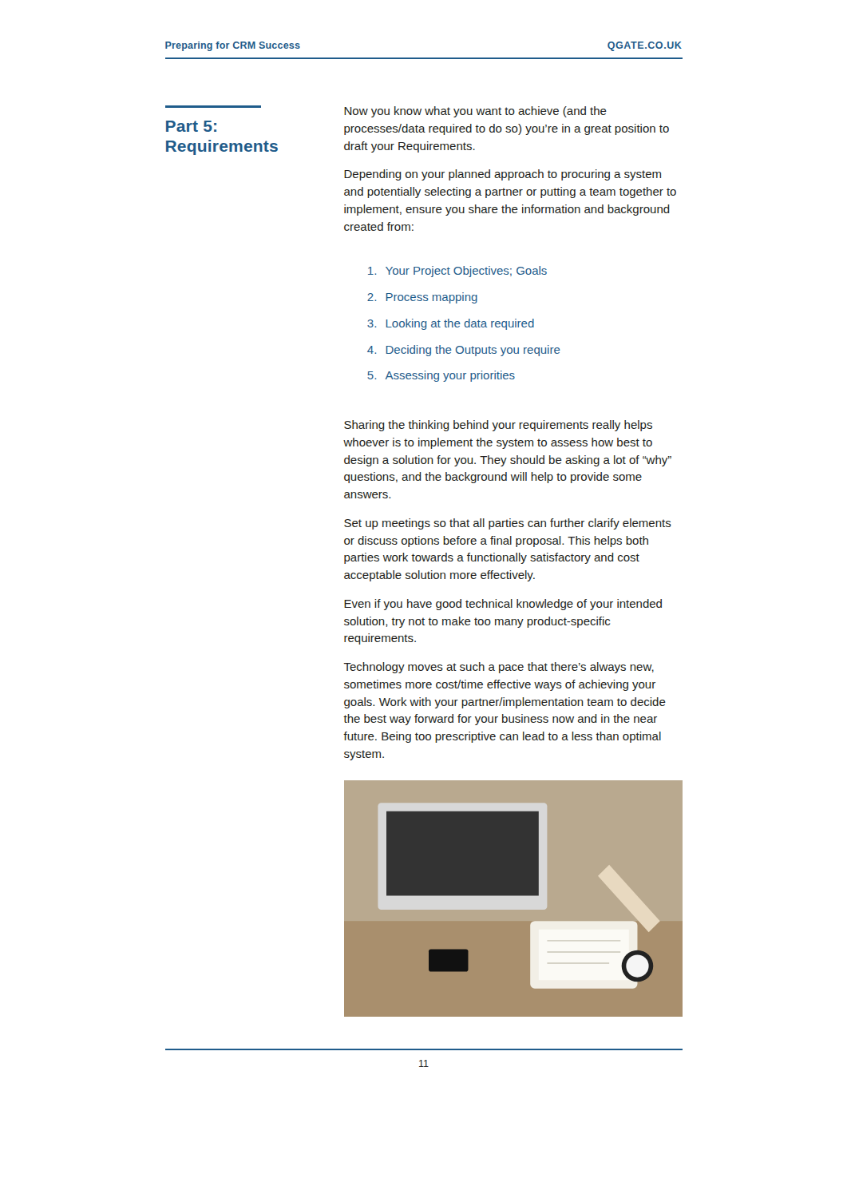Preparing for CRM Success QGATE.CO.UK
Part 5:
Requirements
Now you know what you want to achieve (and the processes/data required to do so) you’re in a great position to draft your Requirements.
Depending on your planned approach to procuring a system and potentially selecting a partner or putting a team together to implement, ensure you share the information and background created from:
Your Project Objectives; Goals
Process mapping
Looking at the data required
Deciding the Outputs you require
Assessing your priorities
Sharing the thinking behind your requirements really helps whoever is to implement the system to assess how best to design a solution for you. They should be asking a lot of “why” questions, and the background will help to provide some answers.
Set up meetings so that all parties can further clarify elements or discuss options before a final proposal. This helps both parties work towards a functionally satisfactory and cost acceptable solution more effectively.
Even if you have good technical knowledge of your intended solution, try not to make too many product-specific requirements.
Technology moves at such a pace that there’s always new, sometimes more cost/time effective ways of achieving your goals. Work with your partner/implementation team to decide the best way forward for your business now and in the near future. Being too prescriptive can lead to a less than optimal system.
11